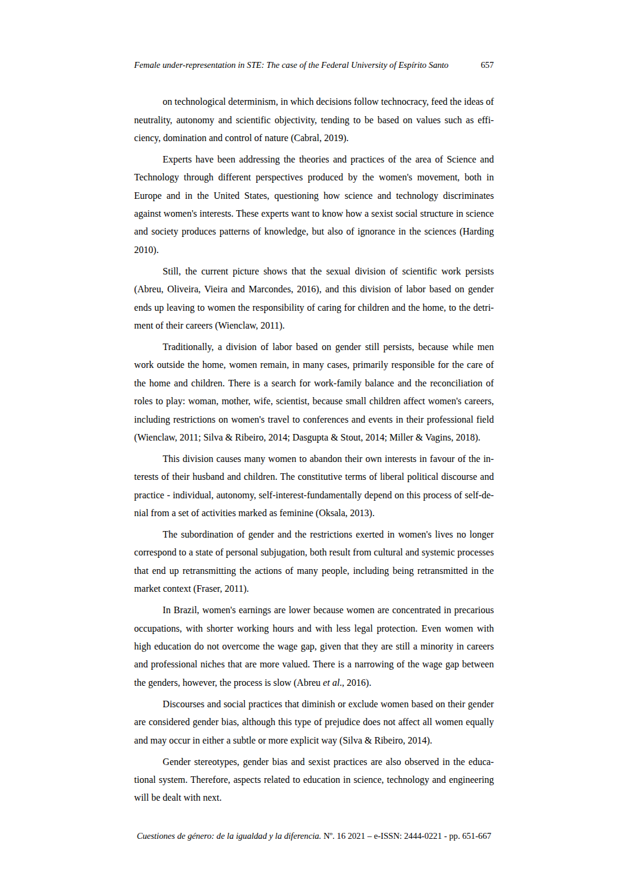Female under-representation in STE: The case of the Federal University of Espírito Santo 657
on technological determinism, in which decisions follow technocracy, feed the ideas of neutrality, autonomy and scientific objectivity, tending to be based on values such as efficiency, domination and control of nature (Cabral, 2019).
Experts have been addressing the theories and practices of the area of Science and Technology through different perspectives produced by the women's movement, both in Europe and in the United States, questioning how science and technology discriminates against women's interests. These experts want to know how a sexist social structure in science and society produces patterns of knowledge, but also of ignorance in the sciences (Harding 2010).
Still, the current picture shows that the sexual division of scientific work persists (Abreu, Oliveira, Vieira and Marcondes, 2016), and this division of labor based on gender ends up leaving to women the responsibility of caring for children and the home, to the detriment of their careers (Wienclaw, 2011).
Traditionally, a division of labor based on gender still persists, because while men work outside the home, women remain, in many cases, primarily responsible for the care of the home and children. There is a search for work-family balance and the reconciliation of roles to play: woman, mother, wife, scientist, because small children affect women's careers, including restrictions on women's travel to conferences and events in their professional field (Wienclaw, 2011; Silva & Ribeiro, 2014; Dasgupta & Stout, 2014; Miller & Vagins, 2018).
This division causes many women to abandon their own interests in favour of the interests of their husband and children. The constitutive terms of liberal political discourse and practice - individual, autonomy, self-interest-fundamentally depend on this process of self-denial from a set of activities marked as feminine (Oksala, 2013).
The subordination of gender and the restrictions exerted in women's lives no longer correspond to a state of personal subjugation, both result from cultural and systemic processes that end up retransmitting the actions of many people, including being retransmitted in the market context (Fraser, 2011).
In Brazil, women's earnings are lower because women are concentrated in precarious occupations, with shorter working hours and with less legal protection. Even women with high education do not overcome the wage gap, given that they are still a minority in careers and professional niches that are more valued. There is a narrowing of the wage gap between the genders, however, the process is slow (Abreu et al., 2016).
Discourses and social practices that diminish or exclude women based on their gender are considered gender bias, although this type of prejudice does not affect all women equally and may occur in either a subtle or more explicit way (Silva & Ribeiro, 2014).
Gender stereotypes, gender bias and sexist practices are also observed in the educational system. Therefore, aspects related to education in science, technology and engineering will be dealt with next.
Cuestiones de género: de la igualdad y la diferencia. Nº. 16 2021 – e-ISSN: 2444-0221 - pp. 651-667